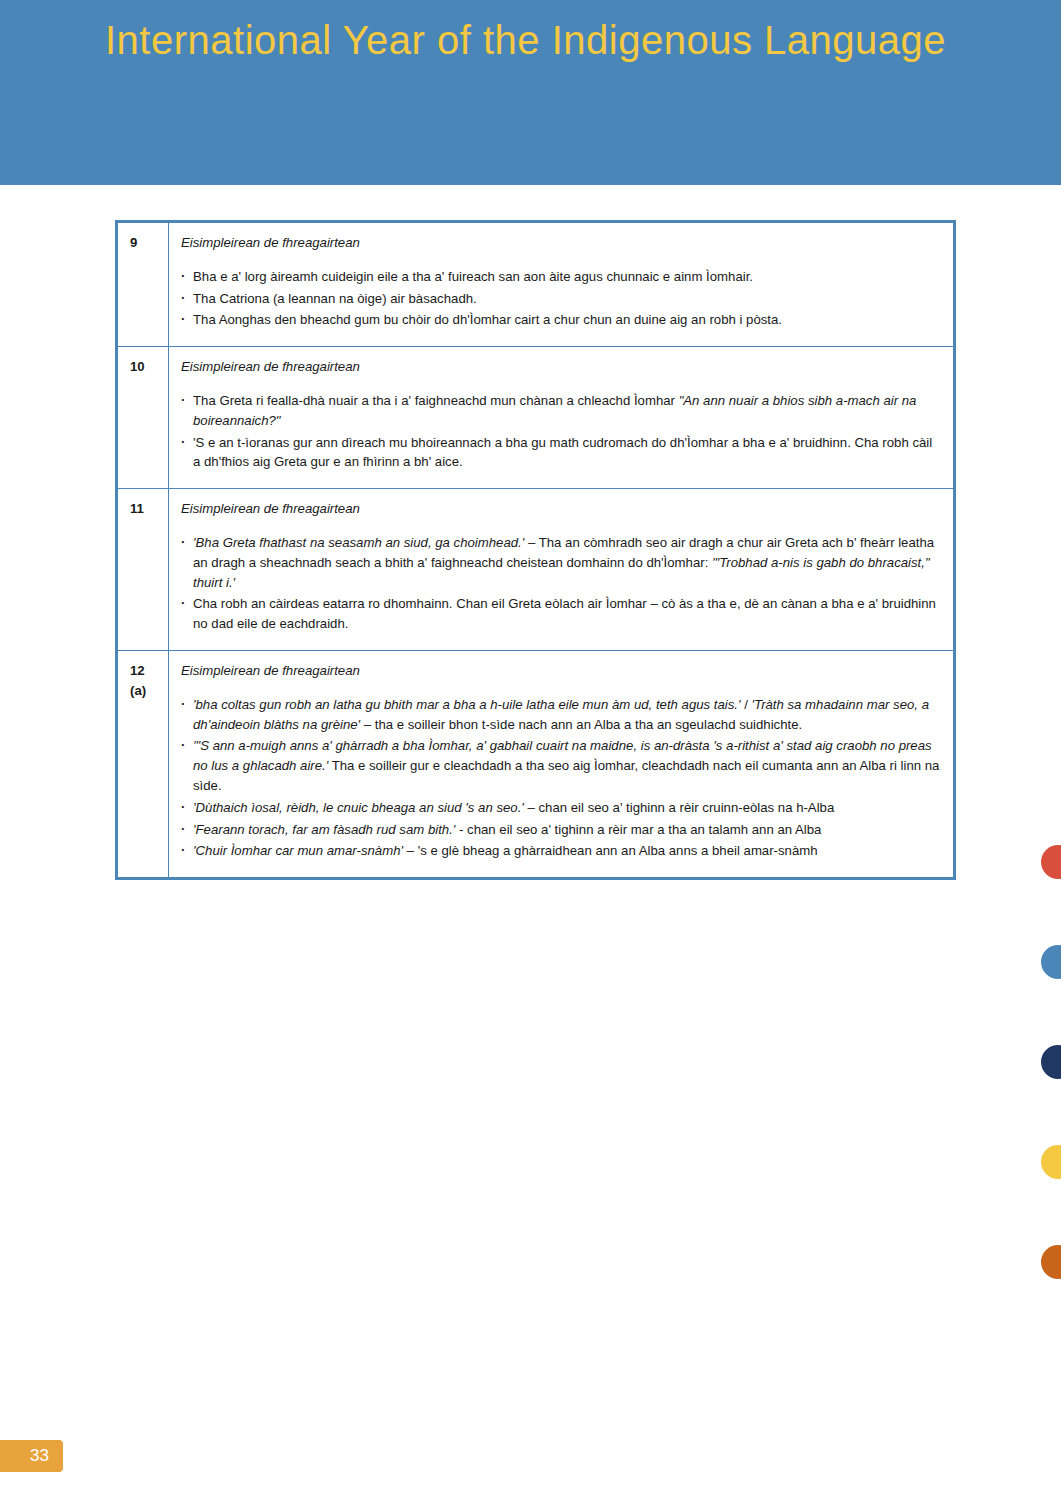International Year of the Indigenous Language
| 9 | Eisimpleirean de fhreagairtean Bha e a' lorg àireamh cuideigin eile a tha a' fuireach san aon àite agus chunnaic e ainm Ìomhair. Tha Catriona (a leannan na òige) air bàsachadh. Tha Aonghas den bheachd gum bu chòir do dh'Ìomhar cairt a chur chun an duine aig an robh i pòsta. |
| 10 | Eisimpleirean de fhreagairtean Tha Greta ri fealla-dhà nuair a tha i a' faighneachd mun chànan a chleachd Ìomhar "An ann nuair a bhios sibh a-mach air na boireannaich?" 'S e an t-ìoranas gur ann dìreach mu bhoireannach a bha gu math cudromach do dh'Ìomhar a bha e a' bruidhinn. Cha robh càil a dh'fhios aig Greta gur e an fhìrinn a bh' aice. |
| 11 | Eisimpleirean de fhreagairtean 'Bha Greta fhathast na seasamh an siud, ga choimhead.' – Tha an còmhradh seo air dragh a chur air Greta ach b' fheàrr leatha an dragh a sheachnadh seach a bhith a' faighneachd cheistean domhainn do dh'Ìomhar: '"Trobhad a-nis is gabh do bhracaist," thuirt i.' Cha robh an càirdeas eatarra ro dhomhainn. Chan eil Greta eòlach air Ìomhar – cò às a tha e, dè an cànan a bha e a' bruidhinn no dad eile de eachdraidh. |
| 12 (a) | Eisimpleirean de fhreagairtean 'bha coltas gun robh an latha gu bhith mar a bha a h-uile latha eile mun àm ud, teth agus tais.' / 'Tràth sa mhadainn mar seo, a dh'aindeoin blàths na grèine' – tha e soilleir bhon t-sìde nach ann an Alba a tha an sgeulachd suidhichte. '"S ann a-muigh anns a' ghàrradh a bha Ìomhar, a' gabhail cuairt na maidne, is an-dràsta 's a-rithist a' stad aig craobh no preas no lus a ghlacadh aire.' Tha e soilleir gur e cleachdadh a tha seo aig Ìomhar, cleachdadh nach eil cumanta ann an Alba ri linn na sìde. 'Dùthaich ìosal, rèidh, le cnuic bheaga an siud 's an seo.' – chan eil seo a' tighinn a rèir cruinn-eòlas na h-Alba 'Fearann torach, far am fàsadh rud sam bith.' - chan eil seo a' tighinn a rèir mar a tha an talamh ann an Alba 'Chuir Ìomhar car mun amar-snàmh' – 's e glè bheag a ghàrraidhean ann an Alba anns a bheil amar-snàmh |
33